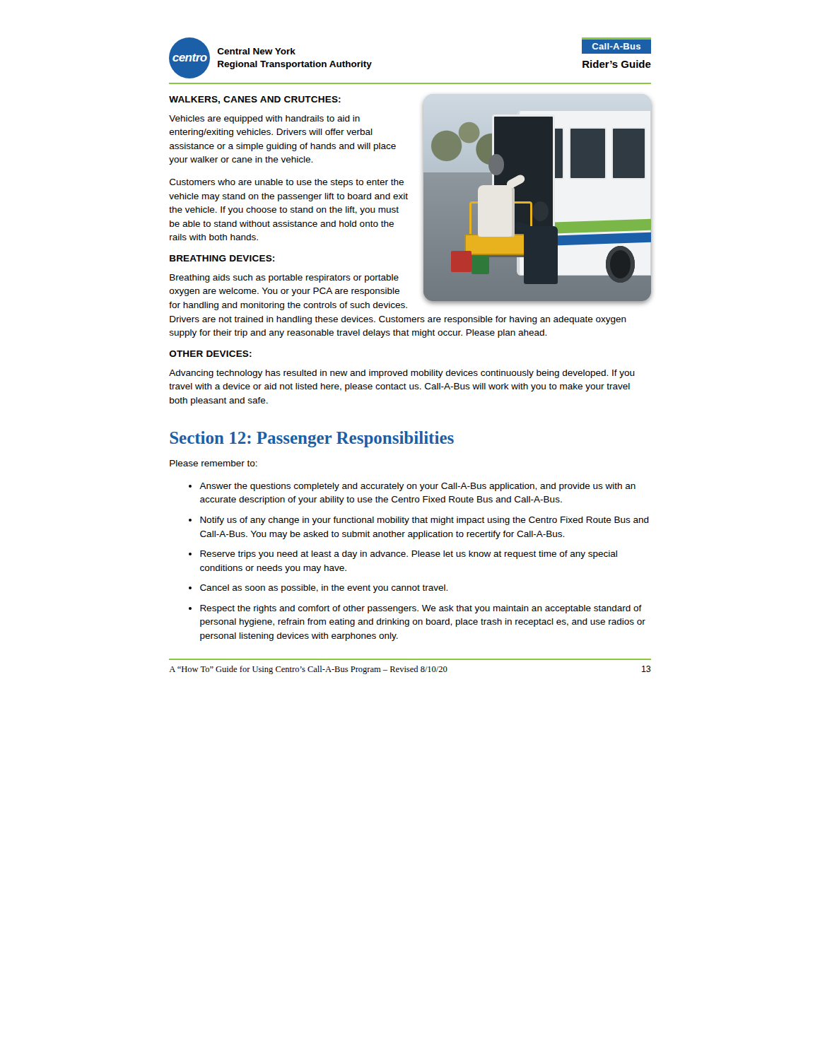centro
Central New York
Regional Transportation Authority
Call-A-Bus
Rider’s Guide
WALKERS, CANES AND CRUTCHES:
Vehicles are equipped with handrails to aid in entering/exiting vehicles. Drivers will offer verbal assistance or a simple guiding of hands and will place your walker or cane in the vehicle.
Customers who are unable to use the steps to enter the vehicle may stand on the passenger lift to board and exit the vehicle. If you choose to stand on the lift, you must be able to stand without assistance and hold onto the rails with both hands.
BREATHING DEVICES:
Breathing aids such as portable respirators or portable oxygen are welcome. You or your PCA are responsible for handling and monitoring the controls of such devices. Drivers are not trained in handling these devices. Customers are responsible for having an adequate oxygen supply for their trip and any reasonable travel delays that might occur. Please plan ahead.
OTHER DEVICES:
Advancing technology has resulted in new and improved mobility devices continuously being developed. If you travel with a device or aid not listed here, please contact us. Call-A-Bus will work with you to make your travel both pleasant and safe.
Section 12: Passenger Responsibilities
Please remember to:
Answer the questions completely and accurately on your Call-A-Bus application, and provide us with an accurate description of your ability to use the Centro Fixed Route Bus and Call-A-Bus.
Notify us of any change in your functional mobility that might impact using the Centro Fixed Route Bus and Call-A-Bus. You may be asked to submit another application to recertify for Call-A-Bus.
Reserve trips you need at least a day in advance. Please let us know at request time of any special conditions or needs you may have.
Cancel as soon as possible, in the event you cannot travel.
Respect the rights and comfort of other passengers. We ask that you maintain an acceptable standard of personal hygiene, refrain from eating and drinking on board, place trash in receptacl es, and use radios or personal listening devices with earphones only.
A “How To” Guide for Using Centro’s Call-A-Bus Program – Revised 8/10/20
13